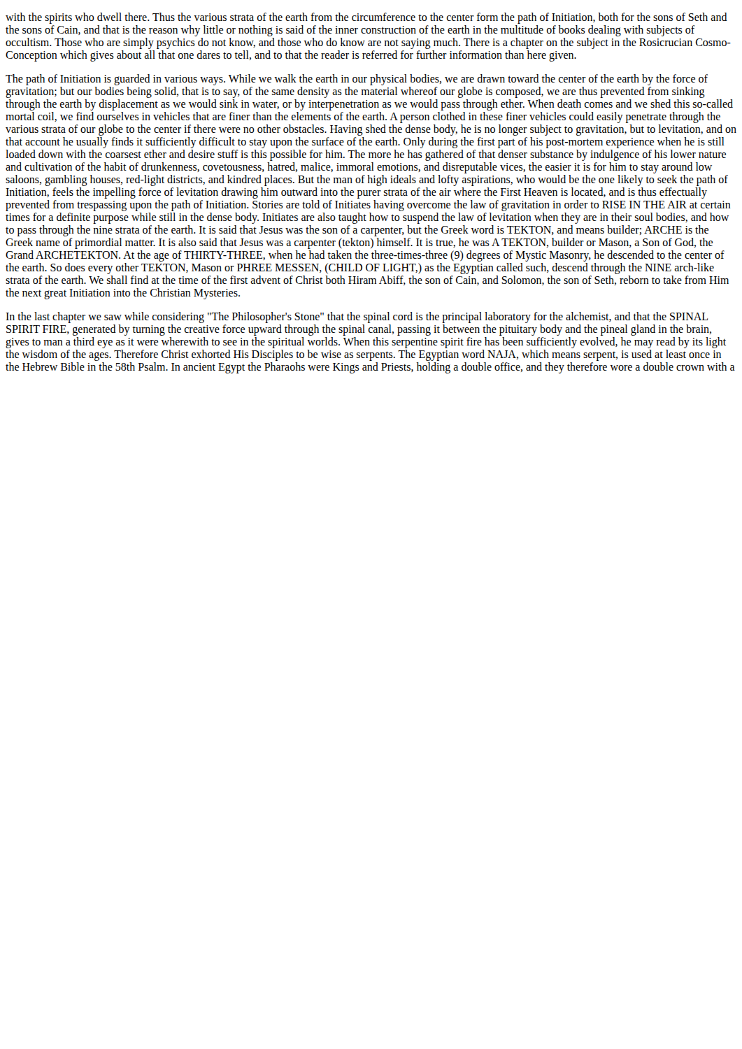with the spirits who dwell there. Thus the various strata of the earth from the circumference to the center form the path of Initiation, both for the sons of Seth and the sons of Cain, and that is the reason why little or nothing is said of the inner construction of the earth in the multitude of books dealing with subjects of occultism. Those who are simply psychics do not know, and those who do know are not saying much. There is a chapter on the subject in the Rosicrucian Cosmo-Conception which gives about all that one dares to tell, and to that the reader is referred for further information than here given.
The path of Initiation is guarded in various ways. While we walk the earth in our physical bodies, we are drawn toward the center of the earth by the force of gravitation; but our bodies being solid, that is to say, of the same density as the material whereof our globe is composed, we are thus prevented from sinking through the earth by displacement as we would sink in water, or by interpenetration as we would pass through ether. When death comes and we shed this so-called mortal coil, we find ourselves in vehicles that are finer than the elements of the earth. A person clothed in these finer vehicles could easily penetrate through the various strata of our globe to the center if there were no other obstacles. Having shed the dense body, he is no longer subject to gravitation, but to levitation, and on that account he usually finds it sufficiently difficult to stay upon the surface of the earth. Only during the first part of his post-mortem experience when he is still loaded down with the coarsest ether and desire stuff is this possible for him. The more he has gathered of that denser substance by indulgence of his lower nature and cultivation of the habit of drunkenness, covetousness, hatred, malice, immoral emotions, and disreputable vices, the easier it is for him to stay around low saloons, gambling houses, red-light districts, and kindred places. But the man of high ideals and lofty aspirations, who would be the one likely to seek the path of Initiation, feels the impelling force of levitation drawing him outward into the purer strata of the air where the First Heaven is located, and is thus effectually prevented from trespassing upon the path of Initiation. Stories are told of Initiates having overcome the law of gravitation in order to RISE IN THE AIR at certain times for a definite purpose while still in the dense body. Initiates are also taught how to suspend the law of levitation when they are in their soul bodies, and how to pass through the nine strata of the earth. It is said that Jesus was the son of a carpenter, but the Greek word is TEKTON, and means builder; ARCHE is the Greek name of primordial matter. It is also said that Jesus was a carpenter (tekton) himself. It is true, he was A TEKTON, builder or Mason, a Son of God, the Grand ARCHETEKTON. At the age of THIRTY-THREE, when he had taken the three-times-three (9) degrees of Mystic Masonry, he descended to the center of the earth. So does every other TEKTON, Mason or PHREE MESSEN, (CHILD OF LIGHT,) as the Egyptian called such, descend through the NINE arch-like strata of the earth. We shall find at the time of the first advent of Christ both Hiram Abiff, the son of Cain, and Solomon, the son of Seth, reborn to take from Him the next great Initiation into the Christian Mysteries.
In the last chapter we saw while considering "The Philosopher's Stone" that the spinal cord is the principal laboratory for the alchemist, and that the SPINAL SPIRIT FIRE, generated by turning the creative force upward through the spinal canal, passing it between the pituitary body and the pineal gland in the brain, gives to man a third eye as it were wherewith to see in the spiritual worlds. When this serpentine spirit fire has been sufficiently evolved, he may read by its light the wisdom of the ages. Therefore Christ exhorted His Disciples to be wise as serpents. The Egyptian word NAJA, which means serpent, is used at least once in the Hebrew Bible in the 58th Psalm. In ancient Egypt the Pharaohs were Kings and Priests, holding a double office, and they therefore wore a double crown with a